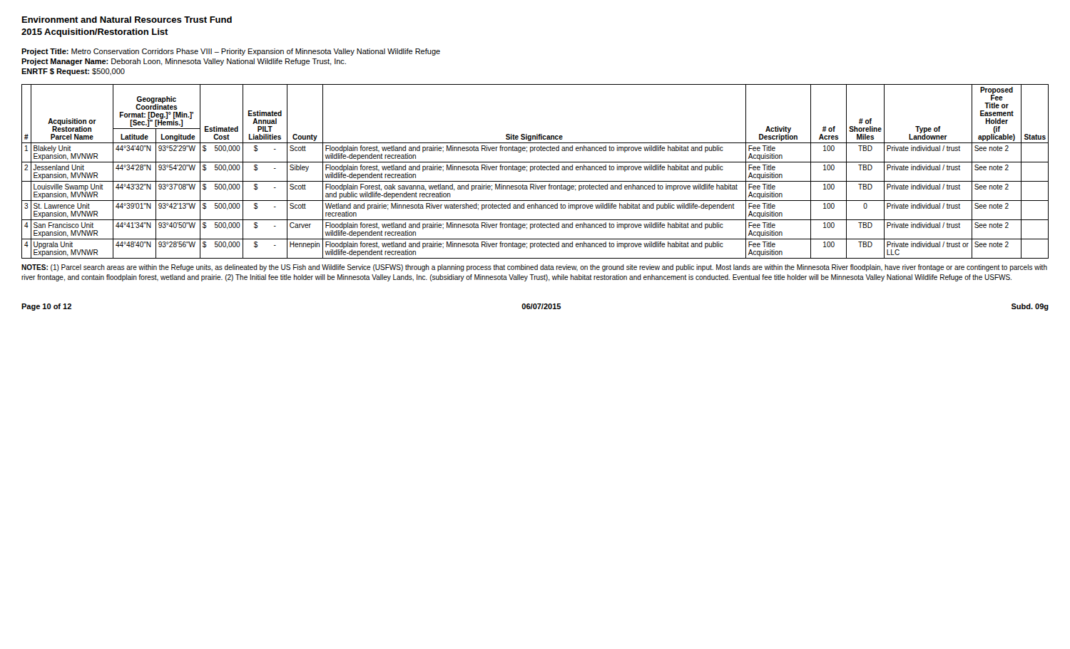Environment and Natural Resources Trust Fund
2015 Acquisition/Restoration List
Project Title: Metro Conservation Corridors Phase VIII – Priority Expansion of Minnesota Valley National Wildlife Refuge
Project Manager Name: Deborah Loon, Minnesota Valley National Wildlife Refuge Trust, Inc.
ENRTF $ Request: $500,000
| # | Acquisition or Restoration Parcel Name | Geographic Coordinates Format: [Deg.]° [Min.]' [Sec.]" [Hemis.] | Estimated Cost | Estimated Annual PILT Liabilities | County | Site Significance | Activity Description | # of Acres | # of Shoreline Miles | Type of Landowner | Proposed Fee Title or Easement Holder (if applicable) | Status |
| --- | --- | --- | --- | --- | --- | --- | --- | --- | --- | --- | --- | --- |
| Latitude | Longitude |
| 1 | Blakely Unit Expansion, MVNWR | 44°34'40"N | 93°52'29"W | $ 500,000 | $ - | Scott | Floodplain forest, wetland and prairie; Minnesota River frontage; protected and enhanced to improve wildlife habitat and public wildlife-dependent recreation | Fee Title Acquisition | 100 | TBD | Private individual / trust | See note 2 | |
| 2 | Jessenland Unit Expansion, MVNWR | 44°34'28"N | 93°54'20"W | $ 500,000 | $ - | Sibley | Floodplain forest, wetland and prairie; Minnesota River frontage; protected and enhanced to improve wildlife habitat and public wildlife-dependent recreation | Fee Title Acquisition | 100 | TBD | Private individual / trust | See note 2 | |
| | Louisville Swamp Unit Expansion, MVNWR | 44°43'32"N | 93°37'08"W | $ 500,000 | $ - | Scott | Floodplain Forest, oak savanna, wetland, and prairie; Minnesota River frontage; protected and enhanced to improve wildlife habitat and public wildlife-dependent recreation | Fee Title Acquisition | 100 | TBD | Private individual / trust | See note 2 | |
| 3 | St. Lawrence Unit Expansion, MVNWR | 44°39'01"N | 93°42'13"W | $ 500,000 | $ - | Scott | Wetland and prairie; Minnesota River watershed; protected and enhanced to improve wildlife habitat and public wildlife-dependent recreation | Fee Title Acquisition | 100 | 0 | Private individual / trust | See note 2 | |
| 4 | San Francisco Unit Expansion, MVNWR | 44°41'34"N | 93°40'50"W | $ 500,000 | $ - | Carver | Floodplain forest, wetland and prairie; Minnesota River frontage; protected and enhanced to improve wildlife habitat and public wildlife-dependent recreation | Fee Title Acquisition | 100 | TBD | Private individual / trust | See note 2 | |
| 4 | Upgrala Unit Expansion, MVNWR | 44°48'40"N | 93°28'56"W | $ 500,000 | $ - | Hennepin | Floodplain forest, wetland and prairie; Minnesota River frontage; protected and enhanced to improve wildlife habitat and public wildlife-dependent recreation | Fee Title Acquisition | 100 | TBD | Private individual / trust or LLC | See note 2 | |
NOTES: (1) Parcel search areas are within the Refuge units, as delineated by the US Fish and Wildlife Service (USFWS) through a planning process that combined data review, on the ground site review and public input. Most lands are within the Minnesota River floodplain, have river frontage or are contingent to parcels with river frontage, and contain floodplain forest, wetland and prairie. (2) The Initial fee title holder will be Minnesota Valley Lands, Inc. (subsidiary of Minnesota Valley Trust), while habitat restoration and enhancement is conducted. Eventual fee title holder will be Minnesota Valley National Wildlife Refuge of the USFWS.
Page 10 of 12 06/07/2015 Subd. 09g